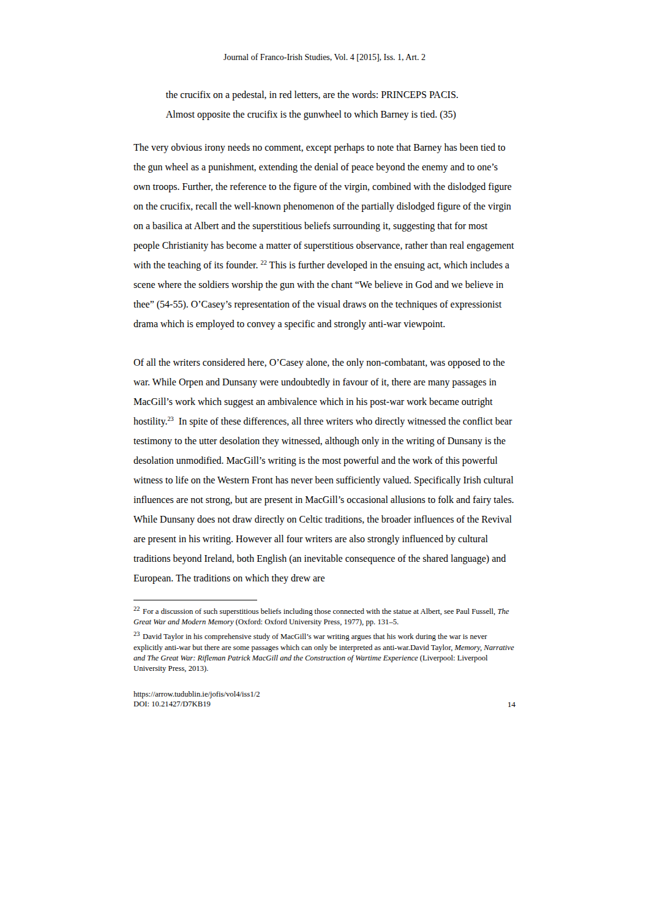Journal of Franco-Irish Studies, Vol. 4 [2015], Iss. 1, Art. 2
the crucifix on a pedestal, in red letters, are the words: PRINCEPS PACIS.
Almost opposite the crucifix is the gunwheel to which Barney is tied. (35)
The very obvious irony needs no comment, except perhaps to note that Barney has been tied to the gun wheel as a punishment, extending the denial of peace beyond the enemy and to one’s own troops. Further, the reference to the figure of the virgin, combined with the dislodged figure on the crucifix, recall the well-known phenomenon of the partially dislodged figure of the virgin on a basilica at Albert and the superstitious beliefs surrounding it, suggesting that for most people Christianity has become a matter of superstitious observance, rather than real engagement with the teaching of its founder. 22 This is further developed in the ensuing act, which includes a scene where the soldiers worship the gun with the chant “We believe in God and we believe in thee” (54-55). O’Casey’s representation of the visual draws on the techniques of expressionist drama which is employed to convey a specific and strongly anti-war viewpoint.
Of all the writers considered here, O’Casey alone, the only non-combatant, was opposed to the war. While Orpen and Dunsany were undoubtedly in favour of it, there are many passages in MacGill’s work which suggest an ambivalence which in his post-war work became outright hostility.23 In spite of these differences, all three writers who directly witnessed the conflict bear testimony to the utter desolation they witnessed, although only in the writing of Dunsany is the desolation unmodified. MacGill’s writing is the most powerful and the work of this powerful witness to life on the Western Front has never been sufficiently valued. Specifically Irish cultural influences are not strong, but are present in MacGill’s occasional allusions to folk and fairy tales. While Dunsany does not draw directly on Celtic traditions, the broader influences of the Revival are present in his writing. However all four writers are also strongly influenced by cultural traditions beyond Ireland, both English (an inevitable consequence of the shared language) and European. The traditions on which they drew are
22 For a discussion of such superstitious beliefs including those connected with the statue at Albert, see Paul Fussell, The Great War and Modern Memory (Oxford: Oxford University Press, 1977), pp. 131–5.
23 David Taylor in his comprehensive study of MacGill’s war writing argues that his work during the war is never explicitly anti-war but there are some passages which can only be interpreted as anti-war.David Taylor, Memory, Narrative and The Great War: Rifleman Patrick MacGill and the Construction of Wartime Experience (Liverpool: Liverpool University Press, 2013).
https://arrow.tudublin.ie/jofis/vol4/iss1/2
DOI: 10.21427/D7KB19
14